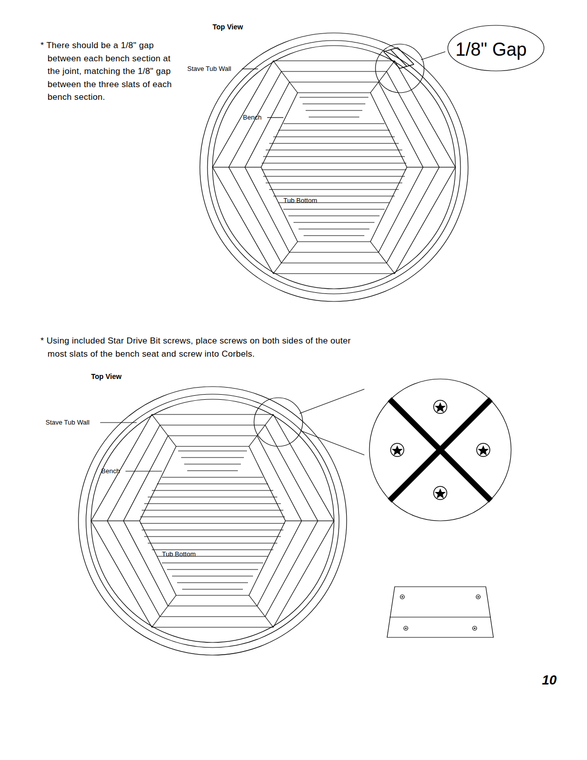* There should be a 1/8" gap between each bench section at the joint, matching the 1/8" gap between the three slats of each bench section.
Top View Stave Tub Wall Bench Tub Bottom 1/8" Gap
* Using included Star Drive Bit screws, place screws on both sides of the outer most slats of the bench seat and screw into Corbels.
Top View Stave Tub Wall Bench Tub Bottom
10